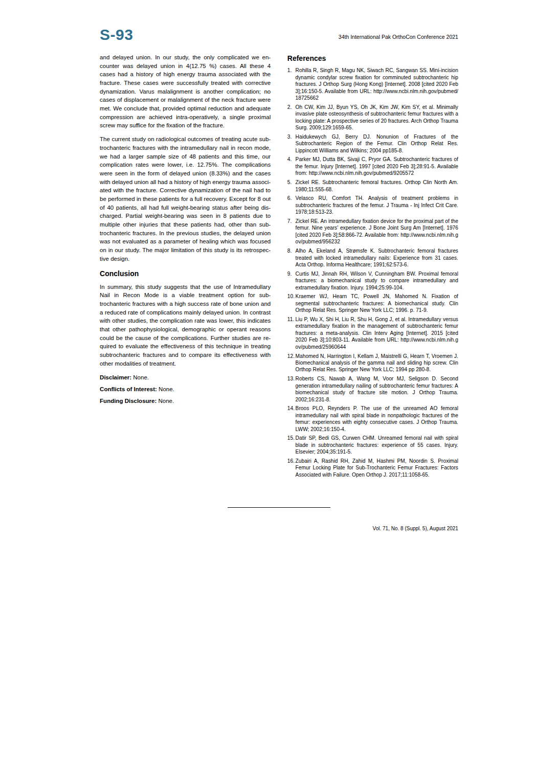S-93
34th International Pak OrthoCon Conference 2021
and delayed union. In our study, the only complicated we encounter was delayed union in 4(12.75 %) cases. All these 4 cases had a history of high energy trauma associated with the fracture. These cases were successfully treated with corrective dynamization. Varus malalignment is another complication; no cases of displacement or malalignment of the neck fracture were met. We conclude that, provided optimal reduction and adequate compression are achieved intra-operatively, a single proximal screw may suffice for the fixation of the fracture.
The current study on radiological outcomes of treating acute subtrochanteric fractures with the intramedullary nail in recon mode, we had a larger sample size of 48 patients and this time, our complication rates were lower, i.e. 12.75%. The complications were seen in the form of delayed union (8.33%) and the cases with delayed union all had a history of high energy trauma associated with the fracture. Corrective dynamization of the nail had to be performed in these patients for a full recovery. Except for 8 out of 40 patients, all had full weight-bearing status after being discharged. Partial weight-bearing was seen in 8 patients due to multiple other injuries that these patients had, other than subtrochanteric fractures. In the previous studies, the delayed union was not evaluated as a parameter of healing which was focused on in our study. The major limitation of this study is its retrospective design.
Conclusion
In summary, this study suggests that the use of Intramedullary Nail in Recon Mode is a viable treatment option for subtrochanteric fractures with a high success rate of bone union and a reduced rate of complications mainly delayed union. In contrast with other studies, the complication rate was lower, this indicates that other pathophysiological, demographic or operant reasons could be the cause of the complications. Further studies are required to evaluate the effectiveness of this technique in treating subtrochanteric fractures and to compare its effectiveness with other modalities of treatment.
Disclaimer: None.
Conflicts of Interest: None.
Funding Disclosure: None.
References
Rohilla R, Singh R, Magu NK, Siwach RC, Sangwan SS. Mini-incision dynamic condylar screw fixation for comminuted subtrochanteric hip fractures. J Orthop Surg (Hong Kong) [Internet]. 2008 [cited 2020 Feb 3];16:150-5. Available from URL: http://www.ncbi.nlm.nih.gov/pubmed/18725662
Oh CW, Kim JJ, Byun YS, Oh JK, Kim JW, Kim SY, et al. Minimally invasive plate osteosynthesis of subtrochanteric femur fractures with a locking plate: A prospective series of 20 fractures. Arch Orthop Trauma Surg. 2009;129:1659-65.
Haidukewych GJ, Berry DJ. Nonunion of Fractures of the Subtrochanteric Region of the Femur. Clin Orthop Relat Res. Lippincott Williams and Wilkins; 2004 pp185-8.
Parker MJ, Dutta BK, Sivaji C, Pryor GA. Subtrochanteric fractures of the femur. Injury [Internet]. 1997 [cited 2020 Feb 3];28:91-5. Available from: http://www.ncbi.nlm.nih.gov/pubmed/9205572
Zickel RE. Subtrochanteric femoral fractures. Orthop Clin North Am. 1980;11:555-68.
Velasco RU, Comfort TH. Analysis of treatment problems in subtrochanteric fractures of the femur. J Trauma - Inj Infect Crit Care. 1978;18:513-23.
Zickel RE. An intramedullary fixation device for the proximal part of the femur. Nine years' experience. J Bone Joint Surg Am [Internet]. 1976 [cited 2020 Feb 3];58:866-72. Available from: http://www.ncbi.nlm.nih.gov/pubmed/956232
Alho A, Ekeland A, Strømsfe K. Subtrochanteric femoral fractures treated with locked intramedullary nails: Experience from 31 cases. Acta Orthop. Informa Healthcare; 1991;62:573-6.
Curtis MJ, Jinnah RH, Wilson V, Cunningham BW. Proximal femoral fractures: a biomechanical study to compare intramedullary and extramedullary fixation. Injury. 1994;25:99-104.
Kraemer WJ, Hearn TC, Powell JN, Mahomed N. Fixation of segmental subtrochanteric fractures: A biomechanical study. Clin Orthop Relat Res. Springer New York LLC; 1996. p. 71-9.
Liu P, Wu X, Shi H, Liu R, Shu H, Gong J, et al. Intramedullary versus extramedullary fixation in the management of subtrochanteric femur fractures: a meta-analysis. Clin Interv Aging [Internet]. 2015 [cited 2020 Feb 3];10:803-11. Available from URL: http://www.ncbi.nlm.nih.gov/pubmed/25960644
Mahomed N, Harrington I, Kellam J, Maistrelli G, Hearn T, Vroemen J. Biomechanical analysis of the gamma nail and sliding hip screw. Clin Orthop Relat Res. Springer New York LLC; 1994 pp 280-8.
Roberts CS, Nawab A, Wang M, Voor MJ, Seligson D. Second generation intramedullary nailing of subtrochanteric femur fractures: A biomechanical study of fracture site motion. J Orthop Trauma. 2002;16:231-8.
Broos PLO, Reynders P. The use of the unreamed AO femoral intramedullary nail with spiral blade in nonpathologic fractures of the femur: experiences with eighty consecutive cases. J Orthop Trauma. LWW; 2002;16:150-4.
Datir SP, Bedi GS, Curwen CHM. Unreamed femoral nail with spiral blade in subtrochanteric fractures: experience of 55 cases. Injury. Elsevier; 2004;35:191-5.
Zubairi A, Rashid RH, Zahid M, Hashmi PM, Noordin S. Proximal Femur Locking Plate for Sub-Trochanteric Femur Fractures: Factors Associated with Failure. Open Orthop J. 2017;11:1058-65.
Vol. 71, No. 8 (Suppl. 5), August 2021